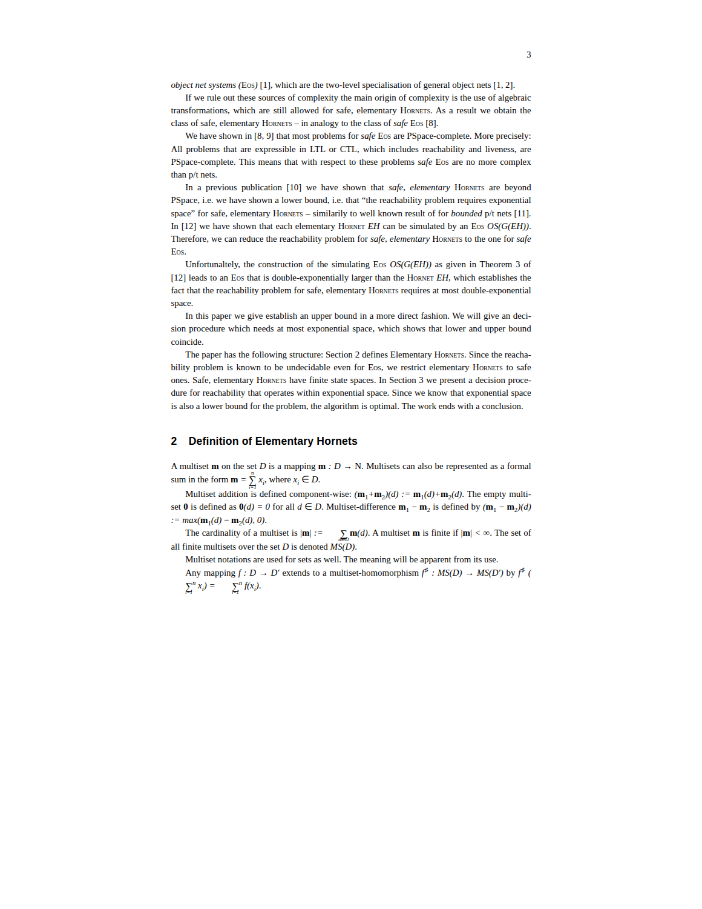3
object net systems (Eos) [1], which are the two-level specialisation of general object nets [1, 2].
If we rule out these sources of complexity the main origin of complexity is the use of algebraic transformations, which are still allowed for safe, elementary Hornets. As a result we obtain the class of safe, elementary Hornets – in analogy to the class of safe Eos [8].
We have shown in [8, 9] that most problems for safe Eos are PSpace-complete. More precisely: All problems that are expressible in LTL or CTL, which includes reachability and liveness, are PSpace-complete. This means that with respect to these problems safe Eos are no more complex than p/t nets.
In a previous publication [10] we have shown that safe, elementary Hornets are beyond PSpace, i.e. we have shown a lower bound, i.e. that “the reachability problem requires exponential space” for safe, elementary Hornets – similarily to well known result of for bounded p/t nets [11]. In [12] we have shown that each elementary Hornet EH can be simulated by an Eos OS(G(EH)). Therefore, we can reduce the reachability problem for safe, elementary Hornets to the one for safe Eos.
Unfortunaltely, the construction of the simulating Eos OS(G(EH)) as given in Theorem 3 of [12] leads to an Eos that is double-exponentially larger than the Hornet EH, which establishes the fact that the reachability problem for safe, elementary Hornets requires at most double-exponential space.
In this paper we give establish an upper bound in a more direct fashion. We will give an decision procedure which needs at most exponential space, which shows that lower and upper bound coincide.
The paper has the following structure: Section 2 defines Elementary Hornets. Since the reachability problem is known to be undecidable even for Eos, we restrict elementary Hornets to safe ones. Safe, elementary Hornets have finite state spaces. In Section 3 we present a decision procedure for reachability that operates within exponential space. Since we know that exponential space is also a lower bound for the problem, the algorithm is optimal. The work ends with a conclusion.
2 Definition of Elementary Hornets
A multiset m on the set D is a mapping m : D → N. Multisets can also be represented as a formal sum in the form m = ∑ni=1 xi, where xi ∈ D.
Multiset addition is defined component-wise: (m1+m2)(d) := m1(d)+m2(d). The empty multiset 0 is defined as 0(d) = 0 for all d ∈ D. Multiset-difference m1 − m2 is defined by (m1 − m2)(d) := max(m1(d) − m2(d), 0).
The cardinality of a multiset is |m| := ∑d∈D m(d). A multiset m is finite if |m| < ∞. The set of all finite multisets over the set D is denoted MS(D).
Multiset notations are used for sets as well. The meaning will be apparent from its use.
Any mapping f : D → D′ extends to a multiset-homomorphism f♯ : MS(D) → MS(D′) by f♯ (∑i=1n xi) = ∑i=1n f(xi).